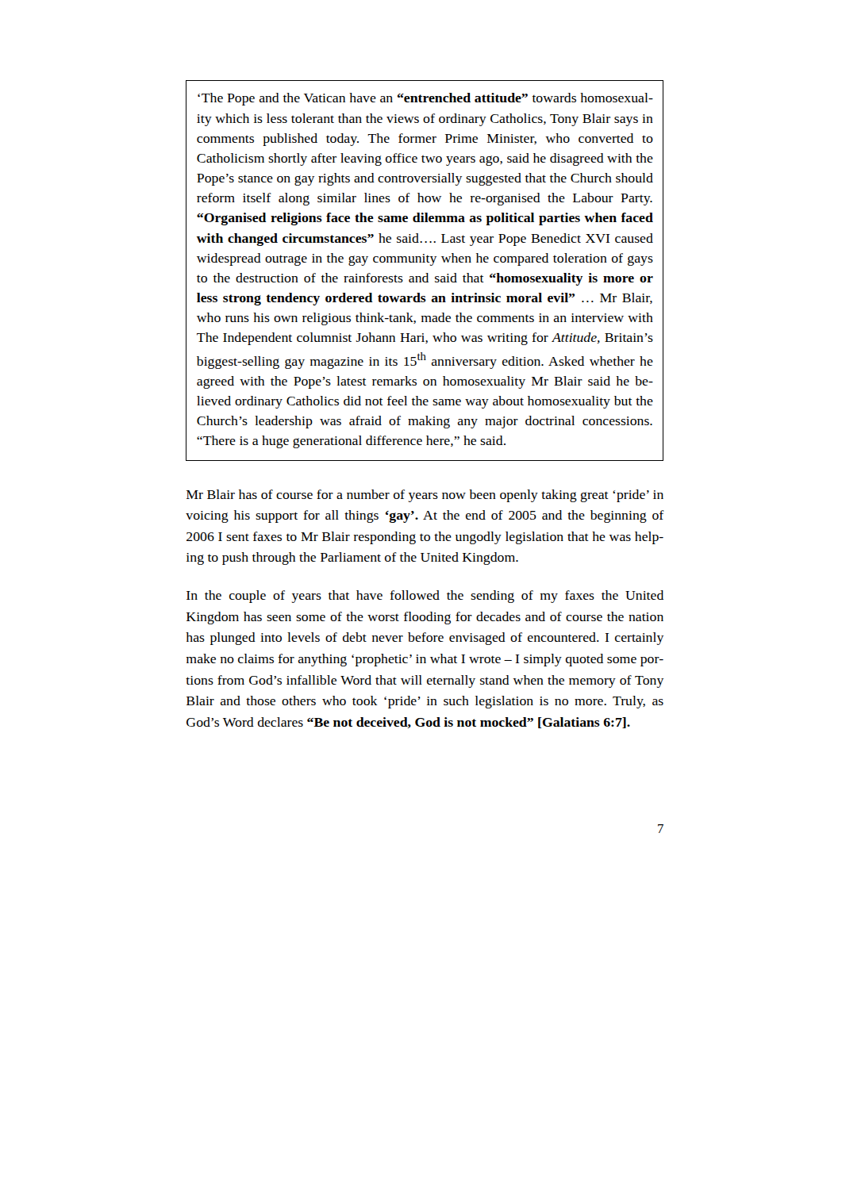‘The Pope and the Vatican have an “entrenched attitude” towards homosexuality which is less tolerant than the views of ordinary Catholics, Tony Blair says in comments published today. The former Prime Minister, who converted to Catholicism shortly after leaving office two years ago, said he disagreed with the Pope’s stance on gay rights and controversially suggested that the Church should reform itself along similar lines of how he re-organised the Labour Party. “Organised religions face the same dilemma as political parties when faced with changed circumstances” he said…. Last year Pope Benedict XVI caused widespread outrage in the gay community when he compared toleration of gays to the destruction of the rainforests and said that “homosexuality is more or less strong tendency ordered towards an intrinsic moral evil” … Mr Blair, who runs his own religious think-tank, made the comments in an interview with The Independent columnist Johann Hari, who was writing for Attitude, Britain’s biggest-selling gay magazine in its 15th anniversary edition. Asked whether he agreed with the Pope’s latest remarks on homosexuality Mr Blair said he believed ordinary Catholics did not feel the same way about homosexuality but the Church’s leadership was afraid of making any major doctrinal concessions. “There is a huge generational difference here,” he said.
Mr Blair has of course for a number of years now been openly taking great ‘pride’ in voicing his support for all things ‘gay’. At the end of 2005 and the beginning of 2006 I sent faxes to Mr Blair responding to the ungodly legislation that he was helping to push through the Parliament of the United Kingdom.
In the couple of years that have followed the sending of my faxes the United Kingdom has seen some of the worst flooding for decades and of course the nation has plunged into levels of debt never before envisaged of encountered. I certainly make no claims for anything ‘prophetic’ in what I wrote – I simply quoted some portions from God’s infallible Word that will eternally stand when the memory of Tony Blair and those others who took ‘pride’ in such legislation is no more. Truly, as God’s Word declares “Be not deceived, God is not mocked” [Galatians 6:7].
7